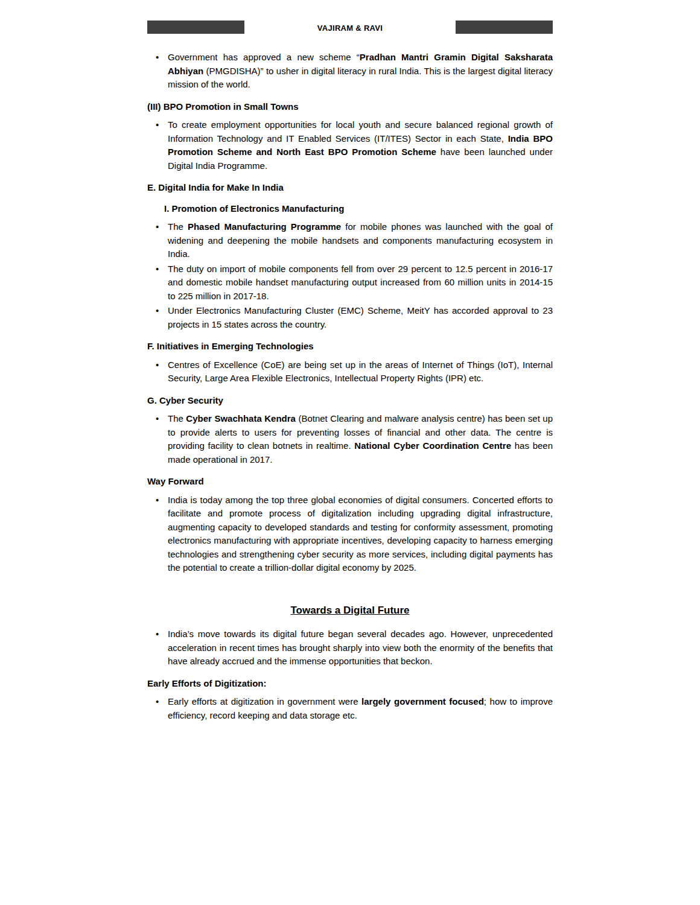VAJIRAM & RAVI
Government has approved a new scheme “Pradhan Mantri Gramin Digital Saksharata Abhiyan (PMGDISHA)” to usher in digital literacy in rural India. This is the largest digital literacy mission of the world.
(III) BPO Promotion in Small Towns
To create employment opportunities for local youth and secure balanced regional growth of Information Technology and IT Enabled Services (IT/ITES) Sector in each State, India BPO Promotion Scheme and North East BPO Promotion Scheme have been launched under Digital India Programme.
E. Digital India for Make In India
I. Promotion of Electronics Manufacturing
The Phased Manufacturing Programme for mobile phones was launched with the goal of widening and deepening the mobile handsets and components manufacturing ecosystem in India.
The duty on import of mobile components fell from over 29 percent to 12.5 percent in 2016-17 and domestic mobile handset manufacturing output increased from 60 million units in 2014-15 to 225 million in 2017-18.
Under Electronics Manufacturing Cluster (EMC) Scheme, MeitY has accorded approval to 23 projects in 15 states across the country.
F. Initiatives in Emerging Technologies
Centres of Excellence (CoE) are being set up in the areas of Internet of Things (IoT), Internal Security, Large Area Flexible Electronics, Intellectual Property Rights (IPR) etc.
G. Cyber Security
The Cyber Swachhata Kendra (Botnet Clearing and malware analysis centre) has been set up to provide alerts to users for preventing losses of financial and other data. The centre is providing facility to clean botnets in realtime. National Cyber Coordination Centre has been made operational in 2017.
Way Forward
India is today among the top three global economies of digital consumers. Concerted efforts to facilitate and promote process of digitalization including upgrading digital infrastructure, augmenting capacity to developed standards and testing for conformity assessment, promoting electronics manufacturing with appropriate incentives, developing capacity to harness emerging technologies and strengthening cyber security as more services, including digital payments has the potential to create a trillion-dollar digital economy by 2025.
Towards a Digital Future
India’s move towards its digital future began several decades ago. However, unprecedented acceleration in recent times has brought sharply into view both the enormity of the benefits that have already accrued and the immense opportunities that beckon.
Early Efforts of Digitization:
Early efforts at digitization in government were largely government focused; how to improve efficiency, record keeping and data storage etc.